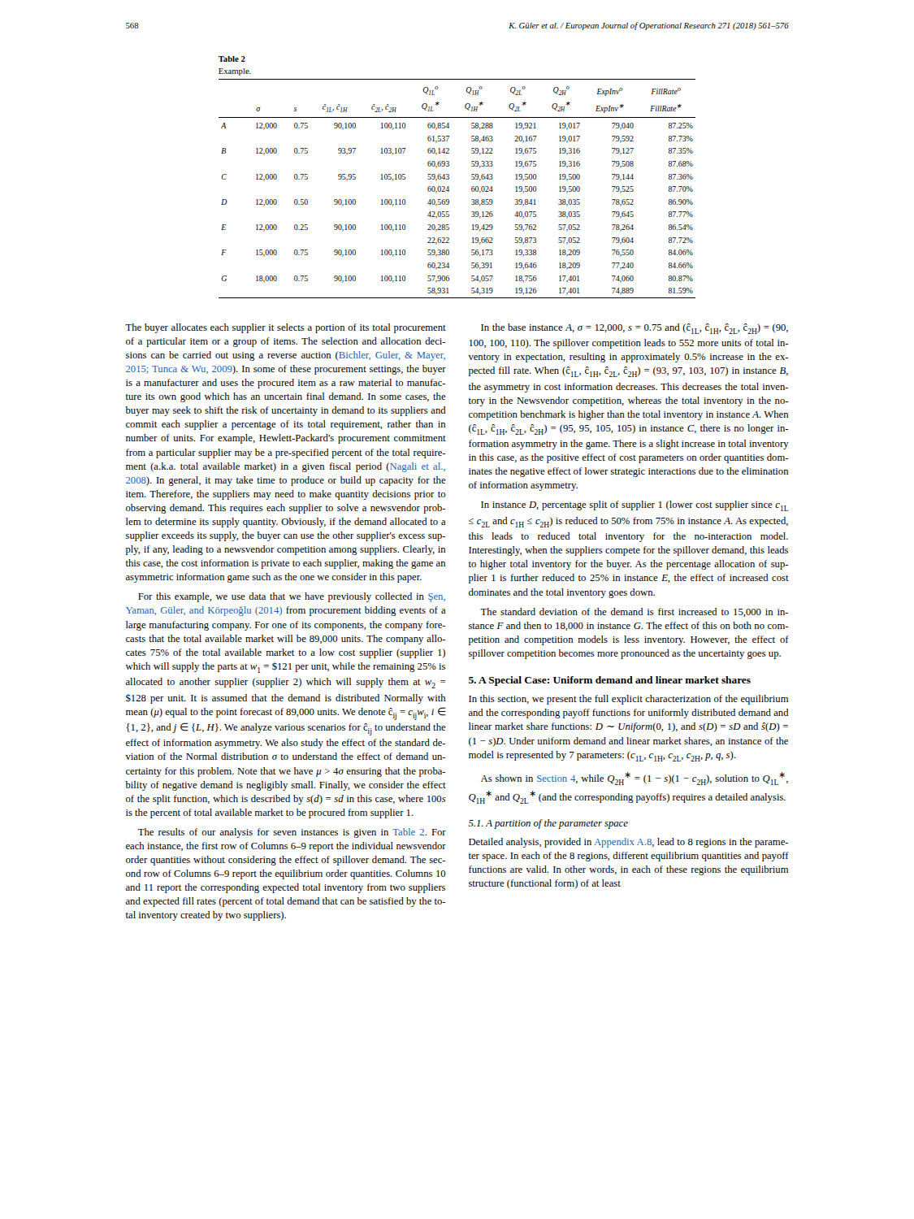568 K. Güler et al. / European Journal of Operational Research 271 (2018) 561–576
Table 2
Example.
| | | | | | Q 1L o | Q 1H o | Q 2L o | Q 2H o | ExpInv o | FillRate o |
| --- | --- | --- | --- | --- | --- | --- | --- | --- | --- | --- |
| | σ | s | ĉ 1L , ĉ 1H | ĉ 2L , ĉ 2H | Q 1L ∗ | Q 1H ∗ | Q 2L ∗ | Q 2H ∗ | ExpInv ∗ | FillRate ∗ |
| A | 12,000 | 0.75 | 90,100 | 100,110 | 60,854 | 58,288 | 19,921 | 19,017 | 79,040 | 87.25% |
| | | | | | 61,537 | 58,463 | 20,167 | 19,017 | 79,592 | 87.73% |
| B | 12,000 | 0.75 | 93,97 | 103,107 | 60,142 | 59,122 | 19,675 | 19,316 | 79,127 | 87.35% |
| | | | | | 60,693 | 59,333 | 19,675 | 19,316 | 79,508 | 87.68% |
| C | 12,000 | 0.75 | 95,95 | 105,105 | 59,643 | 59,643 | 19,500 | 19,500 | 79,144 | 87.36% |
| | | | | | 60,024 | 60,024 | 19,500 | 19,500 | 79,525 | 87.70% |
| D | 12,000 | 0.50 | 90,100 | 100,110 | 40,569 | 38,859 | 39,841 | 38,035 | 78,652 | 86.90% |
| | | | | | 42,055 | 39,126 | 40,075 | 38,035 | 79,645 | 87.77% |
| E | 12,000 | 0.25 | 90,100 | 100,110 | 20,285 | 19,429 | 59,762 | 57,052 | 78,264 | 86.54% |
| | | | | | 22,622 | 19,662 | 59,873 | 57,052 | 79,604 | 87.72% |
| F | 15,000 | 0.75 | 90,100 | 100,110 | 59,380 | 56,173 | 19,338 | 18,209 | 76,550 | 84.06% |
| | | | | | 60,234 | 56,391 | 19,646 | 18,209 | 77,240 | 84.66% |
| G | 18,000 | 0.75 | 90,100 | 100,110 | 57,906 | 54,057 | 18,756 | 17,401 | 74,060 | 80.87% |
| | | | | | 58,931 | 54,319 | 19,126 | 17,401 | 74,889 | 81.59% |
The buyer allocates each supplier it selects a portion of its total procurement of a particular item or a group of items. The selection and allocation decisions can be carried out using a reverse auction (Bichler, Guler, & Mayer, 2015; Tunca & Wu, 2009). In some of these procurement settings, the buyer is a manufacturer and uses the procured item as a raw material to manufacture its own good which has an uncertain final demand. In some cases, the buyer may seek to shift the risk of uncertainty in demand to its suppliers and commit each supplier a percentage of its total requirement, rather than in number of units. For example, Hewlett-Packard's procurement commitment from a particular supplier may be a pre-specified percent of the total requirement (a.k.a. total available market) in a given fiscal period (Nagali et al., 2008). In general, it may take time to produce or build up capacity for the item. Therefore, the suppliers may need to make quantity decisions prior to observing demand. This requires each supplier to solve a newsvendor problem to determine its supply quantity. Obviously, if the demand allocated to a supplier exceeds its supply, the buyer can use the other supplier's excess supply, if any, leading to a newsvendor competition among suppliers. Clearly, in this case, the cost information is private to each supplier, making the game an asymmetric information game such as the one we consider in this paper.
For this example, we use data that we have previously collected in Şen, Yaman, Güler, and Körpeoğlu (2014) from procurement bidding events of a large manufacturing company. For one of its components, the company forecasts that the total available market will be 89,000 units. The company allocates 75% of the total available market to a low cost supplier (supplier 1) which will supply the parts at w 1 = $121 per unit, while the remaining 25% is allocated to another supplier (supplier 2) which will supply them at w 2 = $128 per unit. It is assumed that the demand is distributed Normally with mean (μ) equal to the point forecast of 89,000 units. We denote ĉij = cij wi, i ∈ {1, 2}, and j ∈ {L, H}. We analyze various scenarios for ĉij to understand the effect of information asymmetry. We also study the effect of the standard deviation of the Normal distribution σ to understand the effect of demand uncertainty for this problem. Note that we have μ > 4σ ensuring that the probability of negative demand is negligibly small. Finally, we consider the effect of the split function, which is described by s(d) = sd in this case, where 100s is the percent of total available market to be procured from supplier 1.
The results of our analysis for seven instances is given in Table 2. For each instance, the first row of Columns 6–9 report the individual newsvendor order quantities without considering the effect of spillover demand. The second row of Columns 6–9 report the equilibrium order quantities. Columns 10 and 11 report the corresponding expected total inventory from two suppliers and expected fill rates (percent of total demand that can be satisfied by the total inventory created by two suppliers).
In the base instance A, σ = 12,000, s = 0.75 and (ĉ1L, ĉ1H, ĉ2L, ĉ2H) = (90, 100, 100, 110). The spillover competition leads to 552 more units of total inventory in expectation, resulting in approximately 0.5% increase in the expected fill rate. When (ĉ1L, ĉ1H, ĉ2L, ĉ2H) = (93, 97, 103, 107) in instance B, the asymmetry in cost information decreases. This decreases the total inventory in the Newsvendor competition, whereas the total inventory in the no-competition benchmark is higher than the total inventory in instance A. When (ĉ1L, ĉ1H, ĉ2L, ĉ2H) = (95, 95, 105, 105) in instance C, there is no longer information asymmetry in the game. There is a slight increase in total inventory in this case, as the positive effect of cost parameters on order quantities dominates the negative effect of lower strategic interactions due to the elimination of information asymmetry.
In instance D, percentage split of supplier 1 (lower cost supplier since c 1L ≤ c 2L and c 1H ≤ c 2H) is reduced to 50% from 75% in instance A. As expected, this leads to reduced total inventory for the no-interaction model. Interestingly, when the suppliers compete for the spillover demand, this leads to higher total inventory for the buyer. As the percentage allocation of supplier 1 is further reduced to 25% in instance E, the effect of increased cost dominates and the total inventory goes down.
The standard deviation of the demand is first increased to 15,000 in instance F and then to 18,000 in instance G. The effect of this on both no competition and competition models is less inventory. However, the effect of spillover competition becomes more pronounced as the uncertainty goes up.
5. A Special Case: Uniform demand and linear market shares
In this section, we present the full explicit characterization of the equilibrium and the corresponding payoff functions for uniformly distributed demand and linear market share functions: D ∼ Uniform(0, 1), and s(D) = sD and ŝ(D) = (1 − s)D. Under uniform demand and linear market shares, an instance of the model is represented by 7 parameters: (c 1L, c 1H, c 2L, c 2H, p, q, s).
As shown in Section 4, while Q 2H∗ = (1 − s)(1 − c 2H), solution to Q 1L∗, Q 1H∗ and Q 2L∗ (and the corresponding payoffs) requires a detailed analysis.
5.1. A partition of the parameter space
Detailed analysis, provided in Appendix A.8, lead to 8 regions in the parameter space. In each of the 8 regions, different equilibrium quantities and payoff functions are valid. In other words, in each of these regions the equilibrium structure (functional form) of at least